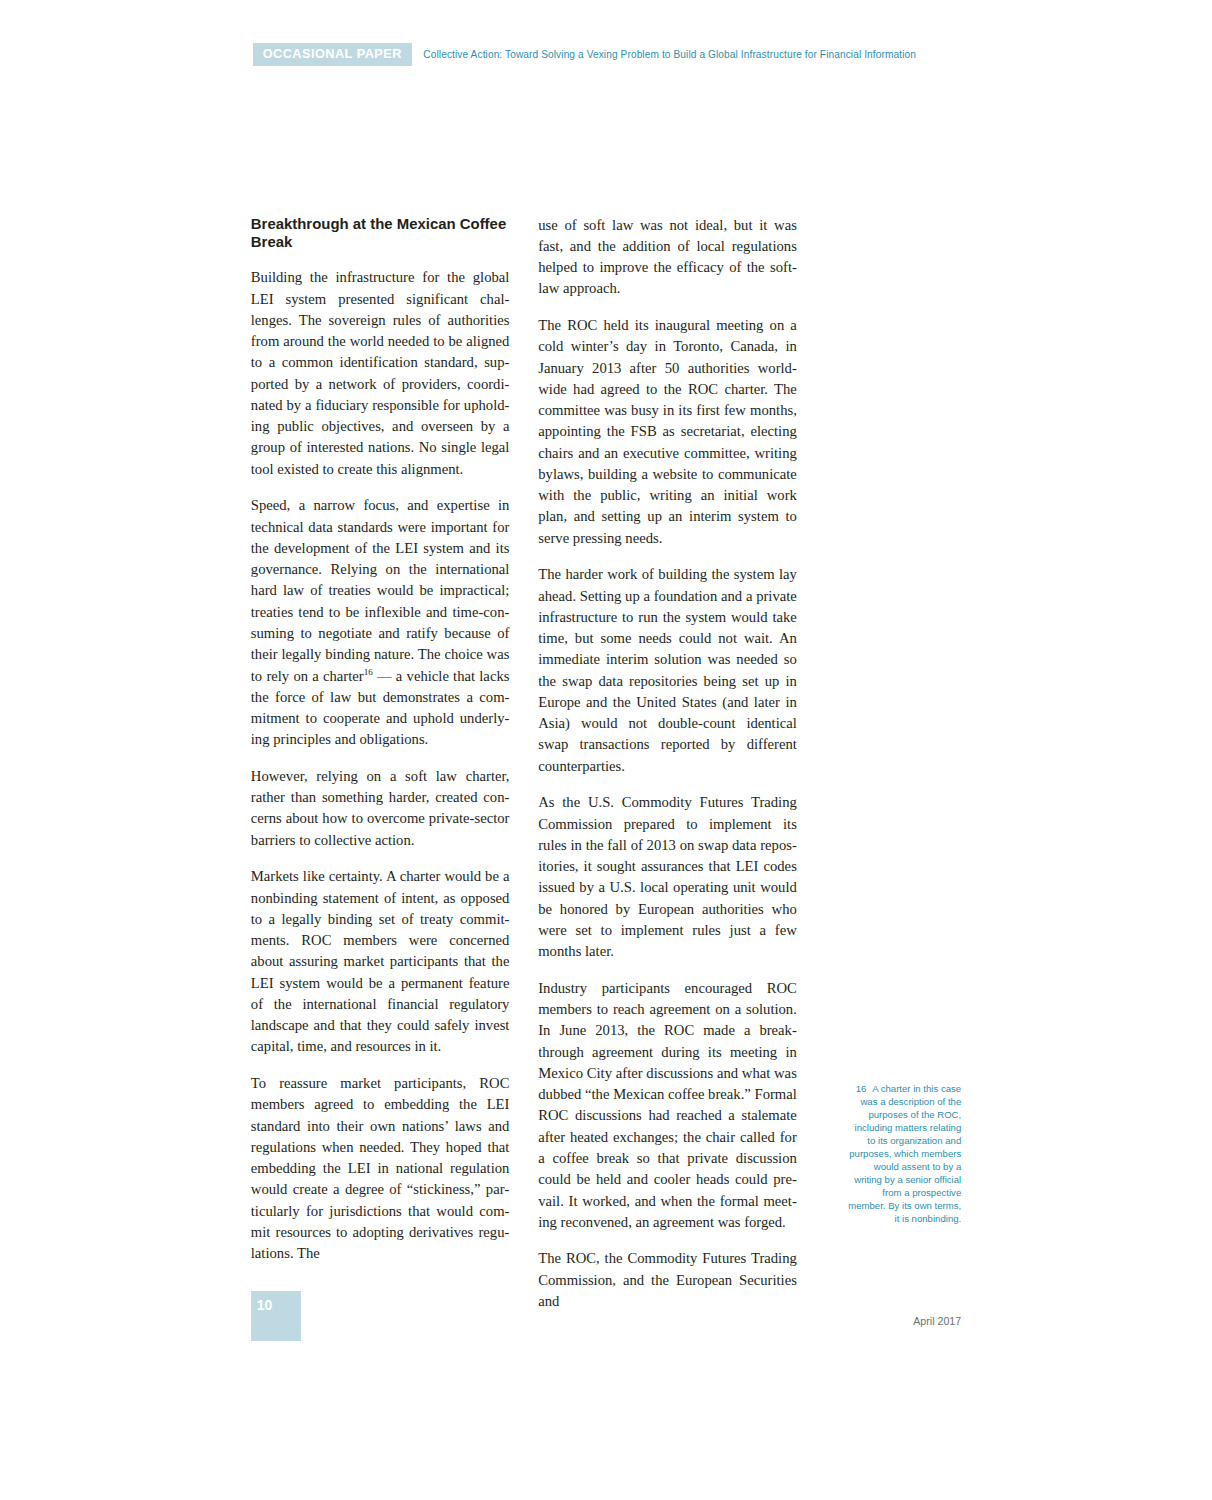OCCASIONAL PAPER
Collective Action: Toward Solving a Vexing Problem to Build a Global Infrastructure for Financial Information
Breakthrough at the Mexican Coffee Break
Building the infrastructure for the global LEI system presented significant challenges. The sovereign rules of authorities from around the world needed to be aligned to a common identification standard, supported by a network of providers, coordinated by a fiduciary responsible for upholding public objectives, and overseen by a group of interested nations. No single legal tool existed to create this alignment.
Speed, a narrow focus, and expertise in technical data standards were important for the development of the LEI system and its governance. Relying on the international hard law of treaties would be impractical; treaties tend to be inflexible and time-consuming to negotiate and ratify because of their legally binding nature. The choice was to rely on a charter16 — a vehicle that lacks the force of law but demonstrates a commitment to cooperate and uphold underlying principles and obligations.
However, relying on a soft law charter, rather than something harder, created concerns about how to overcome private-sector barriers to collective action.
Markets like certainty. A charter would be a nonbinding statement of intent, as opposed to a legally binding set of treaty commitments. ROC members were concerned about assuring market participants that the LEI system would be a permanent feature of the international financial regulatory landscape and that they could safely invest capital, time, and resources in it.
To reassure market participants, ROC members agreed to embedding the LEI standard into their own nations’ laws and regulations when needed. They hoped that embedding the LEI in national regulation would create a degree of “stickiness,” particularly for jurisdictions that would commit resources to adopting derivatives regulations. The
use of soft law was not ideal, but it was fast, and the addition of local regulations helped to improve the efficacy of the soft-law approach.
The ROC held its inaugural meeting on a cold winter’s day in Toronto, Canada, in January 2013 after 50 authorities worldwide had agreed to the ROC charter. The committee was busy in its first few months, appointing the FSB as secretariat, electing chairs and an executive committee, writing bylaws, building a website to communicate with the public, writing an initial work plan, and setting up an interim system to serve pressing needs.
The harder work of building the system lay ahead. Setting up a foundation and a private infrastructure to run the system would take time, but some needs could not wait. An immediate interim solution was needed so the swap data repositories being set up in Europe and the United States (and later in Asia) would not double-count identical swap transactions reported by different counterparties.
As the U.S. Commodity Futures Trading Commission prepared to implement its rules in the fall of 2013 on swap data repositories, it sought assurances that LEI codes issued by a U.S. local operating unit would be honored by European authorities who were set to implement rules just a few months later.
Industry participants encouraged ROC members to reach agreement on a solution. In June 2013, the ROC made a breakthrough agreement during its meeting in Mexico City after discussions and what was dubbed “the Mexican coffee break.” Formal ROC discussions had reached a stalemate after heated exchanges; the chair called for a coffee break so that private discussion could be held and cooler heads could prevail. It worked, and when the formal meeting reconvened, an agreement was forged.
The ROC, the Commodity Futures Trading Commission, and the European Securities and
16 A charter in this case was a description of the purposes of the ROC, including matters relating to its organization and purposes, which members would assent to by a writing by a senior official from a prospective member. By its own terms, it is nonbinding.
10
April 2017